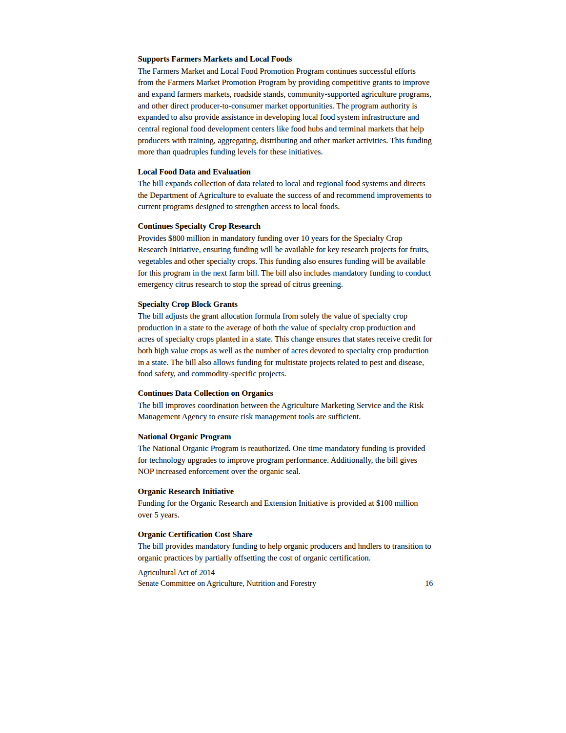Supports Farmers Markets and Local Foods
The Farmers Market and Local Food Promotion Program continues successful efforts from the Farmers Market Promotion Program by providing competitive grants to improve and expand farmers markets, roadside stands, community-supported agriculture programs, and other direct producer-to-consumer market opportunities. The program authority is expanded to also provide assistance in developing local food system infrastructure and central regional food development centers like food hubs and terminal markets that help producers with training, aggregating, distributing and other market activities. This funding more than quadruples funding levels for these initiatives.
Local Food Data and Evaluation
The bill expands collection of data related to local and regional food systems and directs the Department of Agriculture to evaluate the success of and recommend improvements to current programs designed to strengthen access to local foods.
Continues Specialty Crop Research
Provides $800 million in mandatory funding over 10 years for the Specialty Crop Research Initiative, ensuring funding will be available for key research projects for fruits, vegetables and other specialty crops. This funding also ensures funding will be available for this program in the next farm bill. The bill also includes mandatory funding to conduct emergency citrus research to stop the spread of citrus greening.
Specialty Crop Block Grants
The bill adjusts the grant allocation formula from solely the value of specialty crop production in a state to the average of both the value of specialty crop production and acres of specialty crops planted in a state. This change ensures that states receive credit for both high value crops as well as the number of acres devoted to specialty crop production in a state. The bill also allows funding for multistate projects related to pest and disease, food safety, and commodity-specific projects.
Continues Data Collection on Organics
The bill improves coordination between the Agriculture Marketing Service and the Risk Management Agency to ensure risk management tools are sufficient.
National Organic Program
The National Organic Program is reauthorized. One time mandatory funding is provided for technology upgrades to improve program performance. Additionally, the bill gives NOP increased enforcement over the organic seal.
Organic Research Initiative
Funding for the Organic Research and Extension Initiative is provided at $100 million over 5 years.
Organic Certification Cost Share
The bill provides mandatory funding to help organic producers and hndlers to transition to organic practices by partially offsetting the cost of organic certification.
Agricultural Act of 2014
Senate Committee on Agriculture, Nutrition and Forestry 16